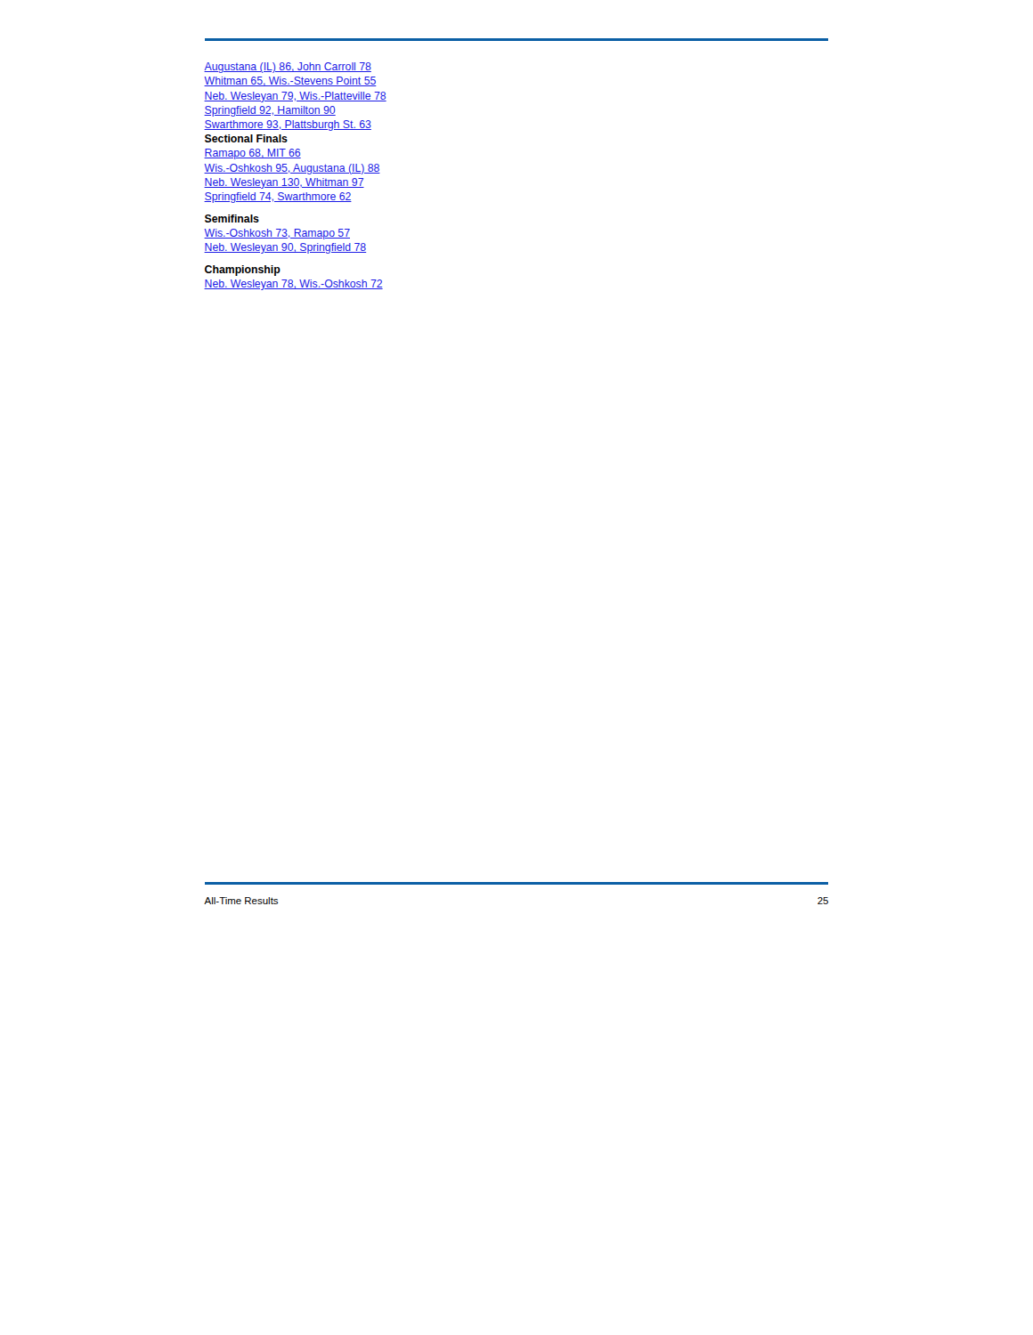Augustana (IL) 86, John Carroll 78 Whitman 65, Wis.-Stevens Point 55 Neb. Wesleyan 79, Wis.-Platteville 78 Springfield 92, Hamilton 90 Swarthmore 93, Plattsburgh St. 63
Sectional Finals
Ramapo 68, MIT 66 Wis.-Oshkosh 95, Augustana (IL) 88 Neb. Wesleyan 130, Whitman 97 Springfield 74, Swarthmore 62
Semifinals
Wis.-Oshkosh 73, Ramapo 57 Neb. Wesleyan 90, Springfield 78
Championship
Neb. Wesleyan 78, Wis.-Oshkosh 72
All-Time Results 25